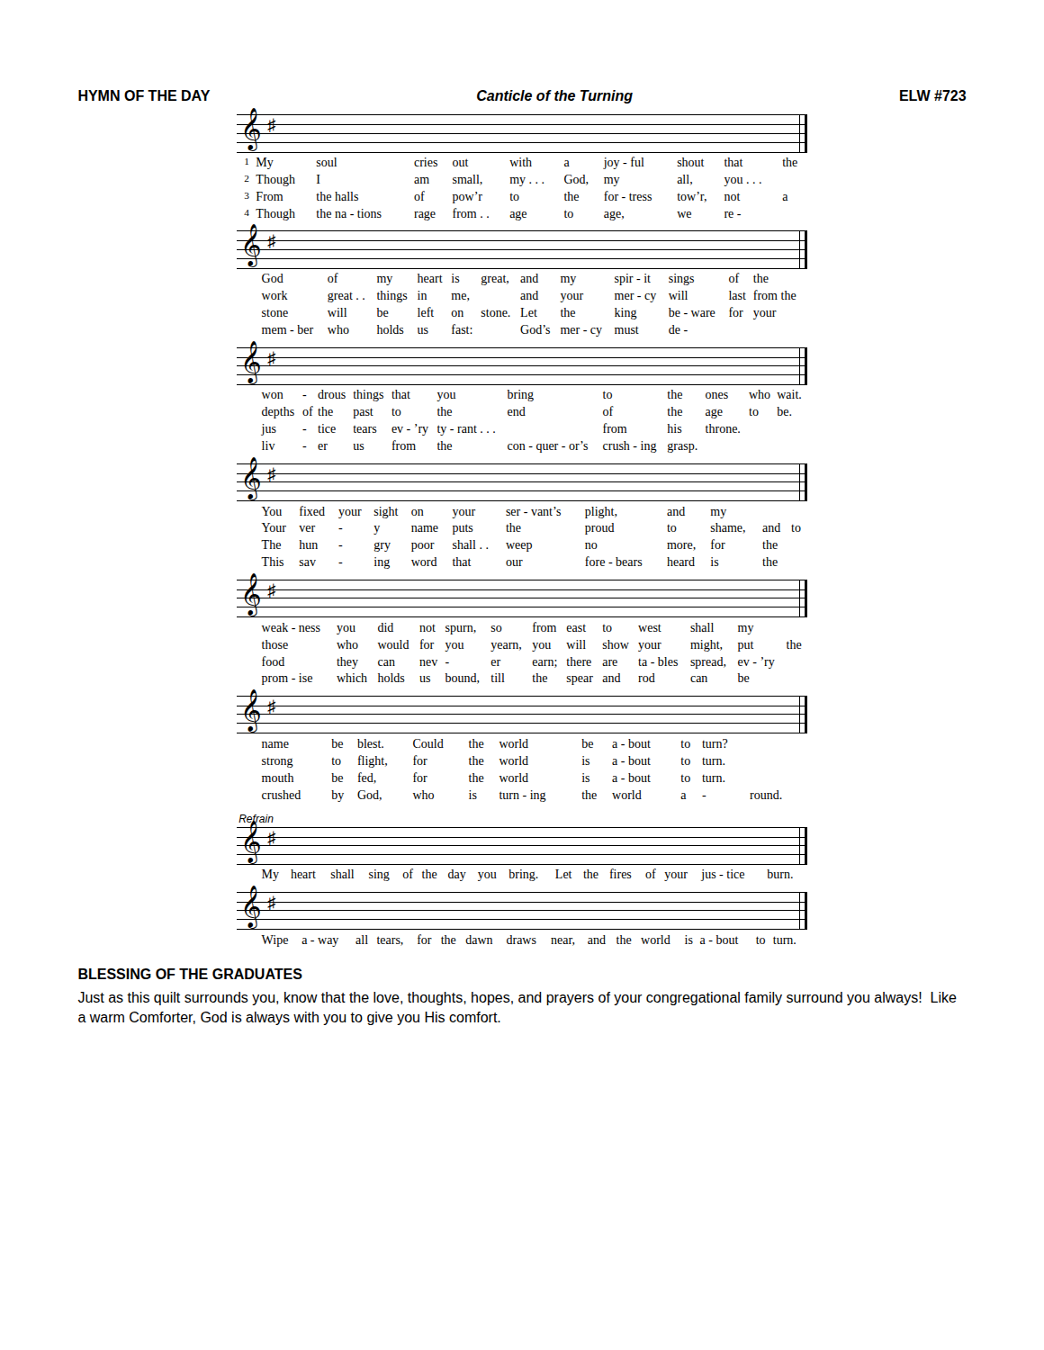HYMN OF THE DAY Canticle of the Turning ELW #723
𝄞 ♯
| 1 | My | soul | cries | out | with | a | joy - ful | shout | that | the |
| 2 | Though | I | am | small, | my . . . | God, | my | all, | you . . . | |
| 3 | From | the halls | of | pow’r | to | the | for - tress | tow’r, | not | a |
| 4 | Though | the na - tions | rage | from . . | age | to | age, | we | re - | |
𝄞 ♯
| | God | of | my | heart | is | great, | and | my | spir - it | sings | of | the |
| | work | great . . | things | in | me, | | and | your | mer - cy | will | last | from the |
| | stone | will | be | left | on | stone. | Let | the | king | be - ware | for | your |
| | mem - ber | who | holds | us | fast: | | God’s | mer - cy | must | de - | | |
𝄞 ♯
| | won | - | drous | things | that | you | bring | to | the | ones | who | wait. |
| | depths | of | the | past | to | the | end | of | the | age | to | be. |
| | jus | - | tice | tears | ev - ’ry | ty - rant . . . | | from | his | throne. | | |
| | liv | - | er | us | from | the | con - quer - or’s | crush - ing | grasp. | | | |
𝄞 ♯
| | You | fixed | your | sight | on | your | ser - vant’s | plight, | and | my |
| | Your | ver | - | y | name | puts | the | proud | to | shame, | and | to |
| | The | hun | - | gry | poor | shall . . | weep | no | more, | for | the |
| | This | sav | - | ing | word | that | our | fore - bears | heard | is | the |
𝄞 ♯
| | weak - ness | you | did | not | spurn, | so | from | east | to | west | shall | my |
| | those | who | would | for | you | yearn, | you | will | show | your | might, | put | the |
| | food | they | can | nev | - | er | earn; | there | are | ta - bles | spread, | ev - ’ry |
| | prom - ise | which | holds | us | bound, | till | the | spear | and | rod | can | be |
𝄞 ♯
| | name | be | blest. | Could | the | world | be | a - bout | to | turn? |
| | strong | to | flight, | for | the | world | is | a - bout | to | turn. |
| | mouth | be | fed, | for | the | world | is | a - bout | to | turn. |
| | crushed | by | God, | who | is | turn - ing | the | world | a | - | round. |
Refrain
𝄞 ♯
| | My | heart | shall | sing | of | the | day | you | bring. | Let | the | fires | of | your | jus - tice | burn. |
𝄞 ♯
| | Wipe | a - way | all | tears, | for | the | dawn | draws | near, | and | the | world | is | a - bout | to | turn. |
BLESSING OF THE GRADUATES
Just as this quilt surrounds you, know that the love, thoughts, hopes, and prayers of your congregational family surround you always! Like a warm Comforter, God is always with you to give you His comfort.